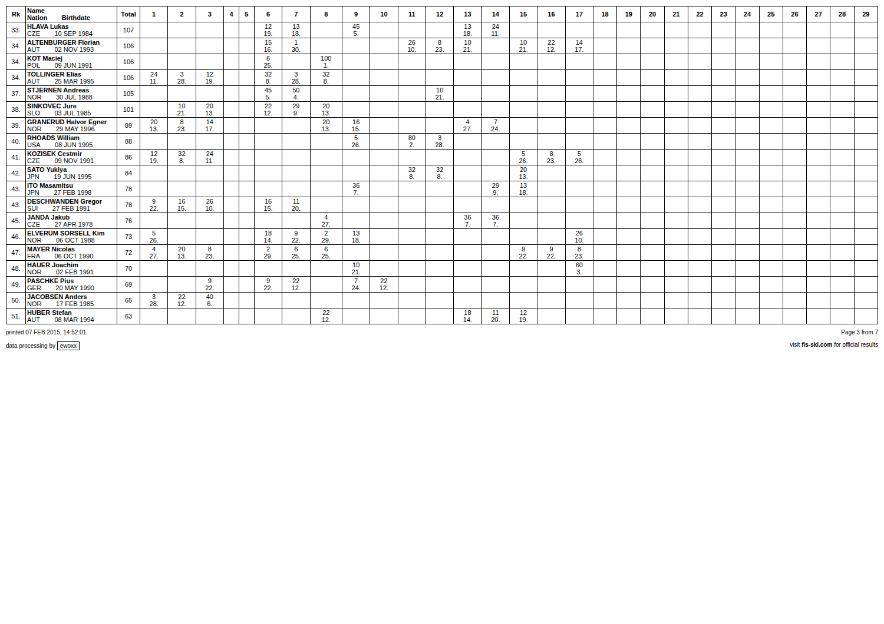| Rk | Name Nation Birthdate | Total | 1 | 2 | 3 | 4 | 5 | 6 | 7 | 8 | 9 | 10 | 11 | 12 | 13 | 14 | 15 | 16 | 17 | 18 | 19 | 20 | 21 | 22 | 23 | 24 | 25 | 26 | 27 | 28 | 29 |
| --- | --- | --- | --- | --- | --- | --- | --- | --- | --- | --- | --- | --- | --- | --- | --- | --- | --- | --- | --- | --- | --- | --- | --- | --- | --- | --- | --- | --- | --- | --- | --- |
| 33. | HLAVA Lukas CZE 10 SEP 1984 | 107 | | | | | | 12 19. | 13 18. | | 45 5. | | | | 13 18. | 24 11. | | | | | | | | | | | | | | | |
| 34. | ALTENBURGER Florian AUT 02 NOV 1993 | 106 | | | | | | 15 16. | 1 30. | | | | 26 10. | 8 23. | 10 21. | | 10 21. | 22 12. | 14 17. | | | | | | | | | | | | |
| 34. | KOT Maciej POL 09 JUN 1991 | 106 | | | | | | 6 25. | | 100 1. | | | | | | | | | | | | | | | | | | | | | |
| 34. | TOLLINGER Elias AUT 25 MAR 1995 | 106 | 24 11. | 3 28. | 12 19. | | | 32 8. | 3 28. | 32 8. | | | | | | | | | | | | | | | | | | | | | |
| 37. | STJERNEN Andreas NOR 30 JUL 1988 | 105 | | | | | | 45 5. | 50 4. | | | | | 10 21. | | | | | | | | | | | | | | | | | |
| 38. | SINKOVEC Jure SLO 03 JUL 1985 | 101 | | 10 21. | 20 13. | | | 22 12. | 29 9. | 20 13. | | | | | | | | | | | | | | | | | | | | | |
| 39. | GRANERUD Halvor Egner NOR 29 MAY 1996 | 89 | 20 13. | 8 23. | 14 17. | | | | | 20 13. | 16 15. | | | | 4 27. | 7 24. | | | | | | | | | | | | | | | |
| 40. | RHOADS William USA 08 JUN 1995 | 88 | | | | | | | | | 5 26. | | 80 2. | 3 28. | | | | | | | | | | | | | | | | | |
| 41. | KOZISEK Cestmir CZE 09 NOV 1991 | 86 | 12 19. | 32 8. | 24 11. | | | | | | | | | | | | 5 26. | 8 23. | 5 26. | | | | | | | | | | | | |
| 42. | SATO Yukiya JPN 19 JUN 1995 | 84 | | | | | | | | | | | 32 8. | 32 8. | | | 20 13. | | | | | | | | | | | | | | |
| 43. | ITO Masamitsu JPN 27 FEB 1998 | 78 | | | | | | | | | 36 7. | | | | | 29 9. | 13 18. | | | | | | | | | | | | | | |
| 43. | DESCHWANDEN Gregor SUI 27 FEB 1991 | 78 | 9 22. | 16 15. | 26 10. | | | 16 15. | 11 20. | | | | | | | | | | | | | | | | | | | | | | |
| 45. | JANDA Jakub CZE 27 APR 1978 | 76 | | | | | | | | 4 27. | | | | | 36 7. | 36 7. | | | | | | | | | | | | | | | |
| 46. | ELVERUM SORSELL Kim NOR 06 OCT 1988 | 73 | 5 26. | | | | | 18 14. | 9 22. | 2 29. | 13 18. | | | | | | | | 26 10. | | | | | | | | | | | | |
| 47. | MAYER Nicolas FRA 06 OCT 1990 | 72 | 4 27. | 20 13. | 8 23. | | | 2 29. | 6 25. | 6 25. | | | | | | | 9 22. | 9 22. | 8 23. | | | | | | | | | | | | |
| 48. | HAUER Joachim NOR 02 FEB 1991 | 70 | | | | | | | | | 10 21. | | | | | | | | 60 3. | | | | | | | | | | | | |
| 49. | PASCHKE Pius GER 20 MAY 1990 | 69 | | | 9 22. | | | 9 22. | 22 12. | | 7 24. | 22 12. | | | | | | | | | | | | | | | | | | | |
| 50. | JACOBSEN Anders NOR 17 FEB 1985 | 65 | 3 28. | 22 12. | 40 6. | | | | | | | | | | | | | | | | | | | | | | | | | | |
| 51. | HUBER Stefan AUT 08 MAR 1994 | 63 | | | | | | | | 22 12. | | | | | 18 14. | 11 20. | 12 19. | | | | | | | | | | | | | | |
printed 07 FEB 2015, 14:52:01
Page 3 from 7
data processing by ewoxx visit fis-ski.com for official results